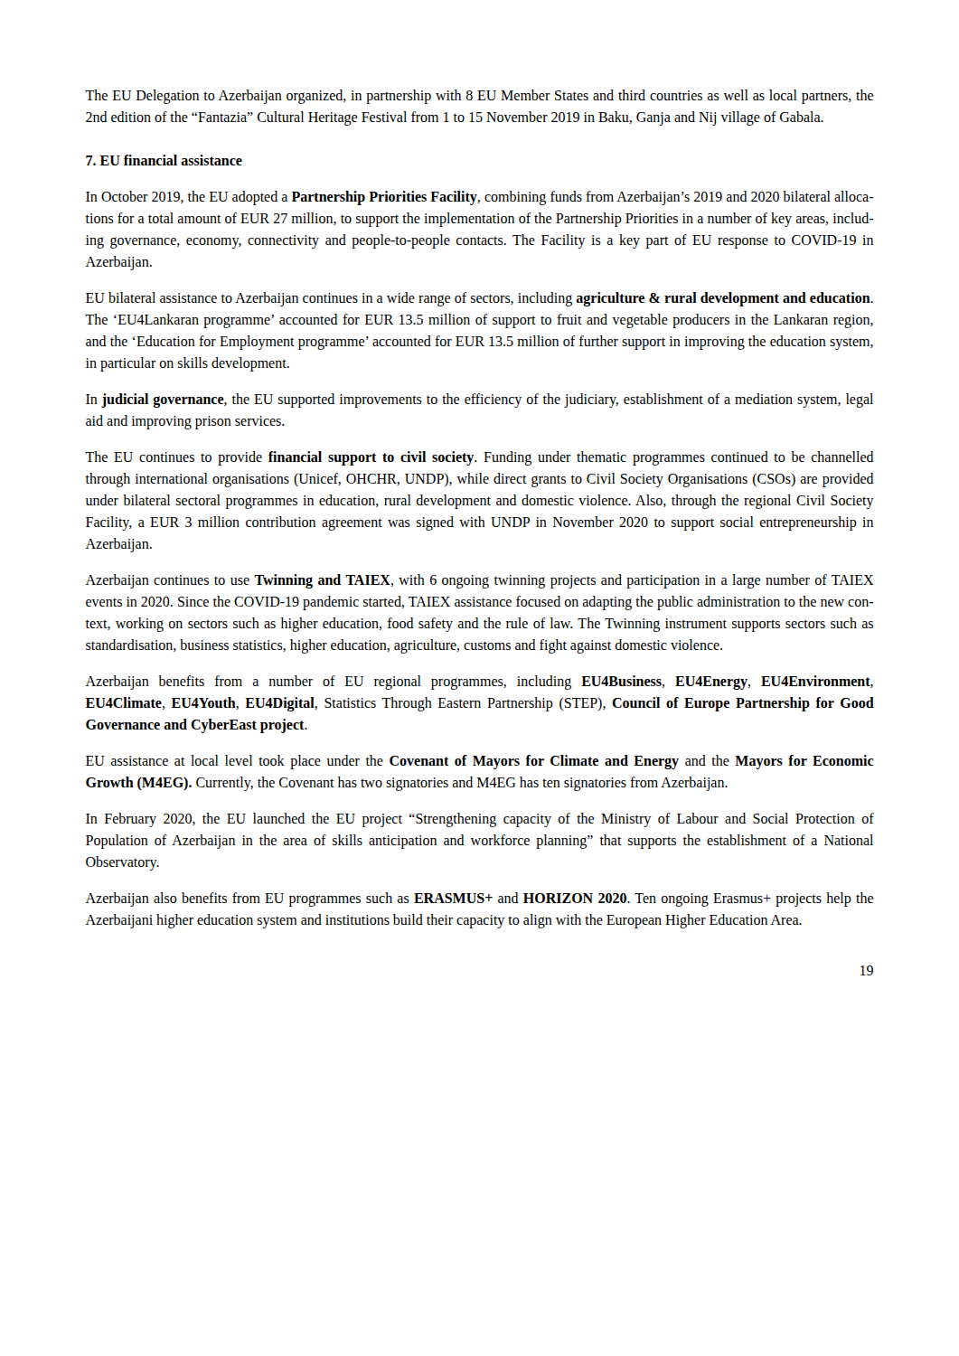The EU Delegation to Azerbaijan organized, in partnership with 8 EU Member States and third countries as well as local partners, the 2nd edition of the “Fantazia” Cultural Heritage Festival from 1 to 15 November 2019 in Baku, Ganja and Nij village of Gabala.
7. EU financial assistance
In October 2019, the EU adopted a Partnership Priorities Facility, combining funds from Azerbaijan’s 2019 and 2020 bilateral allocations for a total amount of EUR 27 million, to support the implementation of the Partnership Priorities in a number of key areas, including governance, economy, connectivity and people-to-people contacts. The Facility is a key part of EU response to COVID-19 in Azerbaijan.
EU bilateral assistance to Azerbaijan continues in a wide range of sectors, including agriculture & rural development and education. The ‘EU4Lankaran programme’ accounted for EUR 13.5 million of support to fruit and vegetable producers in the Lankaran region, and the ‘Education for Employment programme’ accounted for EUR 13.5 million of further support in improving the education system, in particular on skills development.
In judicial governance, the EU supported improvements to the efficiency of the judiciary, establishment of a mediation system, legal aid and improving prison services.
The EU continues to provide financial support to civil society. Funding under thematic programmes continued to be channelled through international organisations (Unicef, OHCHR, UNDP), while direct grants to Civil Society Organisations (CSOs) are provided under bilateral sectoral programmes in education, rural development and domestic violence. Also, through the regional Civil Society Facility, a EUR 3 million contribution agreement was signed with UNDP in November 2020 to support social entrepreneurship in Azerbaijan.
Azerbaijan continues to use Twinning and TAIEX, with 6 ongoing twinning projects and participation in a large number of TAIEX events in 2020. Since the COVID-19 pandemic started, TAIEX assistance focused on adapting the public administration to the new context, working on sectors such as higher education, food safety and the rule of law. The Twinning instrument supports sectors such as standardisation, business statistics, higher education, agriculture, customs and fight against domestic violence.
Azerbaijan benefits from a number of EU regional programmes, including EU4Business, EU4Energy, EU4Environment, EU4Climate, EU4Youth, EU4Digital, Statistics Through Eastern Partnership (STEP), Council of Europe Partnership for Good Governance and CyberEast project.
EU assistance at local level took place under the Covenant of Mayors for Climate and Energy and the Mayors for Economic Growth (M4EG). Currently, the Covenant has two signatories and M4EG has ten signatories from Azerbaijan.
In February 2020, the EU launched the EU project “Strengthening capacity of the Ministry of Labour and Social Protection of Population of Azerbaijan in the area of skills anticipation and workforce planning” that supports the establishment of a National Observatory.
Azerbaijan also benefits from EU programmes such as ERASMUS+ and HORIZON 2020. Ten ongoing Erasmus+ projects help the Azerbaijani higher education system and institutions build their capacity to align with the European Higher Education Area.
19